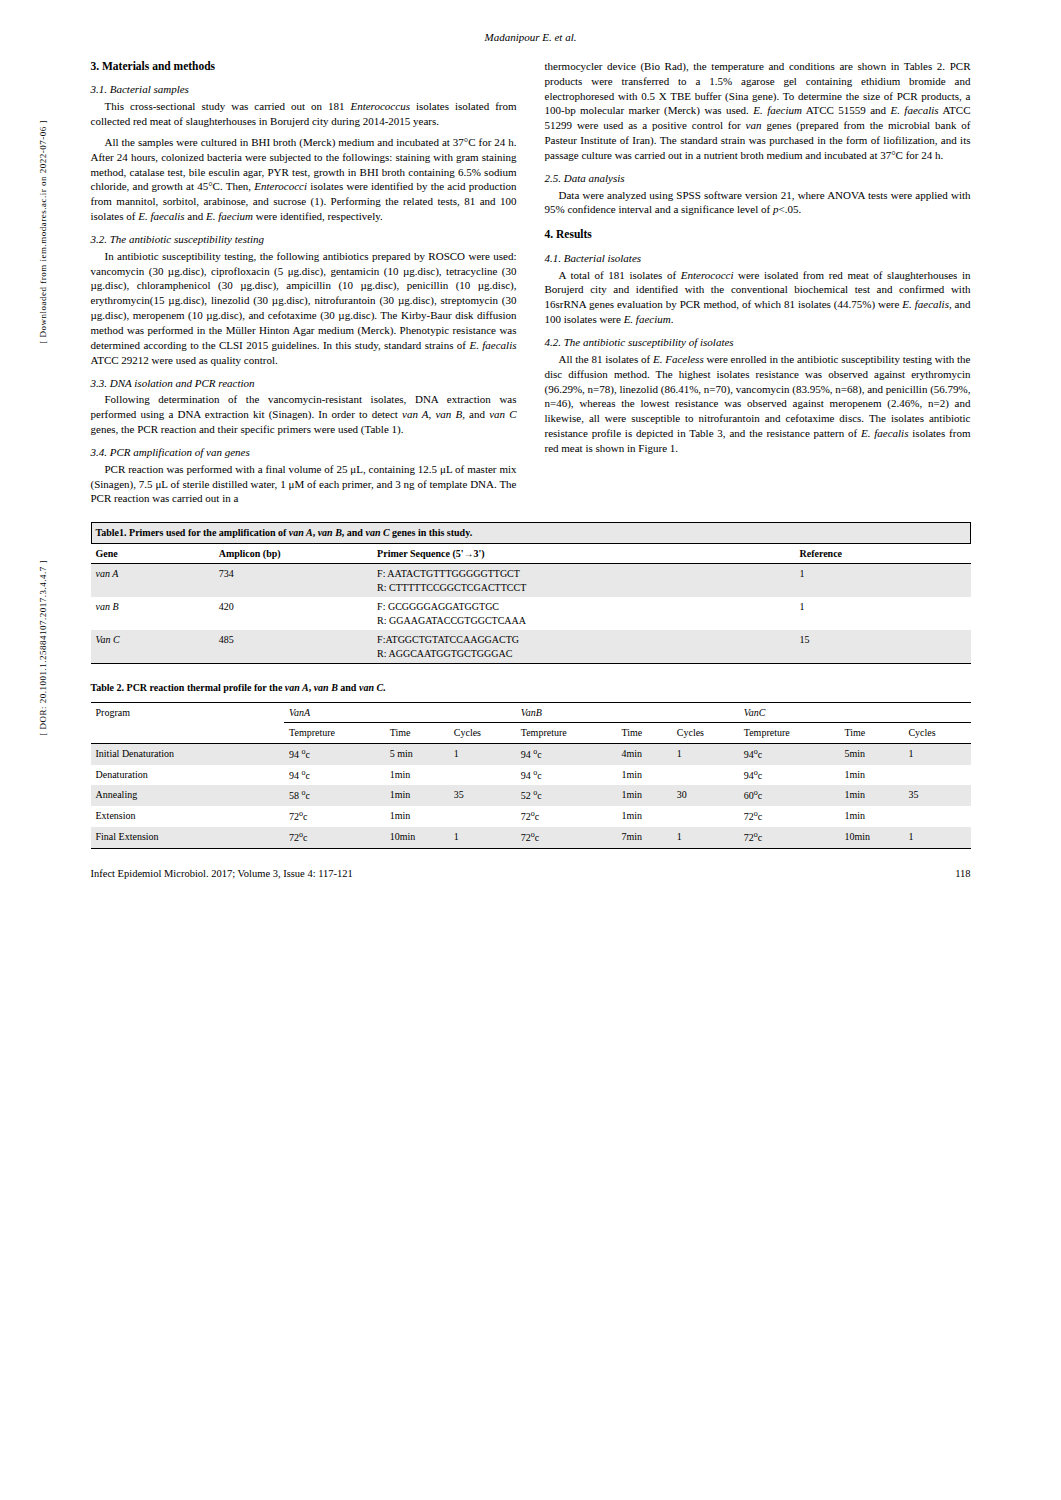[ Downloaded from iem.modares.ac.ir on 2022-07-06 ]
[ DOR: 20.1001.1.25884107.2017.3.4.4.7 ]
Madanipour E. et al.
3. Materials and methods
3.1. Bacterial samples
This cross-sectional study was carried out on 181 Enterococcus isolates isolated from collected red meat of slaughterhouses in Borujerd city during 2014-2015 years.
All the samples were cultured in BHI broth (Merck) medium and incubated at 37°C for 24 h. After 24 hours, colonized bacteria were subjected to the followings: staining with gram staining method, catalase test, bile esculin agar, PYR test, growth in BHI broth containing 6.5% sodium chloride, and growth at 45°C. Then, Enterococci isolates were identified by the acid production from mannitol, sorbitol, arabinose, and sucrose (1). Performing the related tests, 81 and 100 isolates of E. faecalis and E. faecium were identified, respectively.
3.2. The antibiotic susceptibility testing
In antibiotic susceptibility testing, the following antibiotics prepared by ROSCO were used: vancomycin (30 µg.disc), ciprofloxacin (5 μg.disc), gentamicin (10 µg.disc), tetracycline (30 µg.disc), chloramphenicol (30 µg.disc), ampicillin (10 µg.disc), penicillin (10 µg.disc), erythromycin(15 µg.disc), linezolid (30 µg.disc), nitrofurantoin (30 µg.disc), streptomycin (30 µg.disc), meropenem (10 µg.disc), and cefotaxime (30 µg.disc). The Kirby-Baur disk diffusion method was performed in the Müller Hinton Agar medium (Merck). Phenotypic resistance was determined according to the CLSI 2015 guidelines. In this study, standard strains of E. faecalis ATCC 29212 were used as quality control.
3.3. DNA isolation and PCR reaction
Following determination of the vancomycin-resistant isolates, DNA extraction was performed using a DNA extraction kit (Sinagen). In order to detect van A, van B, and van C genes, the PCR reaction and their specific primers were used (Table 1).
3.4. PCR amplification of van genes
PCR reaction was performed with a final volume of 25 μL, containing 12.5 μL of master mix (Sinagen), 7.5 μL of sterile distilled water, 1 μM of each primer, and 3 ng of template DNA. The PCR reaction was carried out in a
thermocycler device (Bio Rad), the temperature and conditions are shown in Tables 2. PCR products were transferred to a 1.5% agarose gel containing ethidium bromide and electrophoresed with 0.5 X TBE buffer (Sina gene). To determine the size of PCR products, a 100-bp molecular marker (Merck) was used. E. faecium ATCC 51559 and E. faecalis ATCC 51299 were used as a positive control for van genes (prepared from the microbial bank of Pasteur Institute of Iran). The standard strain was purchased in the form of liofilization, and its passage culture was carried out in a nutrient broth medium and incubated at 37°C for 24 h.
2.5. Data analysis
Data were analyzed using SPSS software version 21, where ANOVA tests were applied with 95% confidence interval and a significance level of p<.05.
4. Results
4.1. Bacterial isolates
A total of 181 isolates of Enterococci were isolated from red meat of slaughterhouses in Borujerd city and identified with the conventional biochemical test and confirmed with 16srRNA genes evaluation by PCR method, of which 81 isolates (44.75%) were E. faecalis, and 100 isolates were E. faecium.
4.2. The antibiotic susceptibility of isolates
All the 81 isolates of E. Faceless were enrolled in the antibiotic susceptibility testing with the disc diffusion method. The highest isolates resistance was observed against erythromycin (96.29%, n=78), linezolid (86.41%, n=70), vancomycin (83.95%, n=68), and penicillin (56.79%, n=46), whereas the lowest resistance was observed against meropenem (2.46%, n=2) and likewise, all were susceptible to nitrofurantoin and cefotaxime discs. The isolates antibiotic resistance profile is depicted in Table 3, and the resistance pattern of E. faecalis isolates from red meat is shown in Figure 1.
Table1. Primers used for the amplification of van A , van B , and van C genes in this study.
| Gene | Amplicon (bp) | Primer Sequence (5'→3') | Reference |
| --- | --- | --- | --- |
| van A | 734 | F: AATACTGTTTGGGGGTTGCT R: CTTTTTCCGGCTCGACTTCCT | 1 |
| van B | 420 | F: GCGGGGAGGATGGTGC R: GGAAGATACCGTGGCTCAAA | 1 |
| Van C | 485 | F:ATGGCTGTATCCAAGGACTG R: AGGCAATGGTGCTGGGAC | 15 |
Table 2. PCR reaction thermal profile for the van A , van B and van C .
| Program | VanA | VanB | VanC |
| --- | --- | --- | --- |
| Tempreture | Time | Cycles | Tempreture | Time | Cycles | Tempreture | Time | Cycles |
| Initial Denaturation | 94 o c | 5 min | 1 | 94 o c | 4min | 1 | 94 o c | 5min | 1 |
| Denaturation | 94 o c | 1min | | 94 o c | 1min | | 94 o c | 1min | |
| Annealing | 58 o c | 1min | 35 | 52 o c | 1min | 30 | 60 o c | 1min | 35 |
| Extension | 72 o c | 1min | | 72 o c | 1min | | 72 o c | 1min | |
| Final Extension | 72 o c | 10min | 1 | 72 o c | 7min | 1 | 72 o c | 10min | 1 |
Infect Epidemiol Microbiol. 2017; Volume 3, Issue 4: 117-121
118